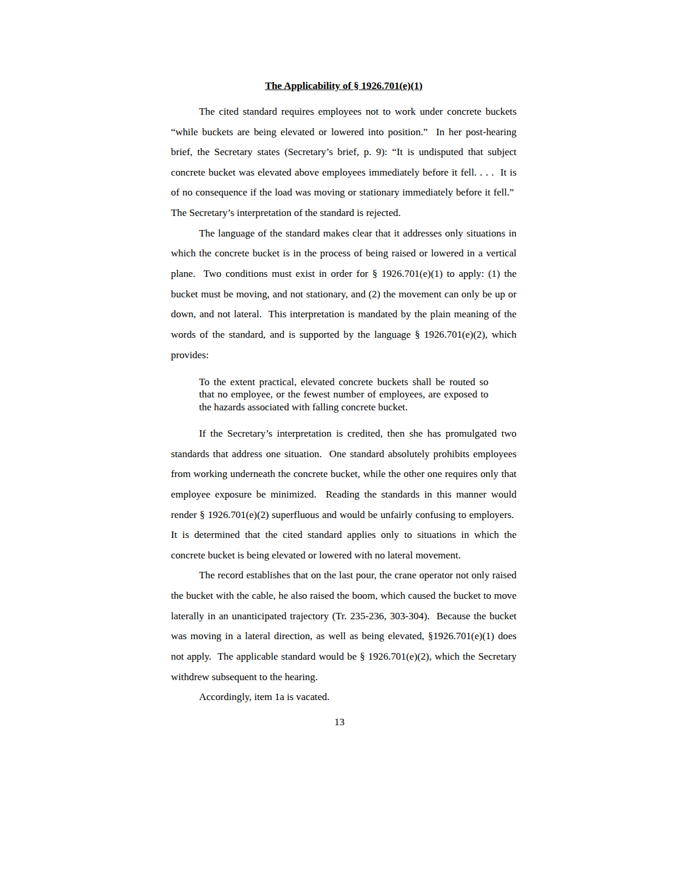The Applicability of § 1926.701(e)(1)
The cited standard requires employees not to work under concrete buckets “while buckets are being elevated or lowered into position.” In her post-hearing brief, the Secretary states (Secretary’s brief, p. 9): “It is undisputed that subject concrete bucket was elevated above employees immediately before it fell. . . . It is of no consequence if the load was moving or stationary immediately before it fell.” The Secretary’s interpretation of the standard is rejected.
The language of the standard makes clear that it addresses only situations in which the concrete bucket is in the process of being raised or lowered in a vertical plane. Two conditions must exist in order for § 1926.701(e)(1) to apply: (1) the bucket must be moving, and not stationary, and (2) the movement can only be up or down, and not lateral. This interpretation is mandated by the plain meaning of the words of the standard, and is supported by the language § 1926.701(e)(2), which provides:
To the extent practical, elevated concrete buckets shall be routed so that no employee, or the fewest number of employees, are exposed to the hazards associated with falling concrete bucket.
If the Secretary’s interpretation is credited, then she has promulgated two standards that address one situation. One standard absolutely prohibits employees from working underneath the concrete bucket, while the other one requires only that employee exposure be minimized. Reading the standards in this manner would render § 1926.701(e)(2) superfluous and would be unfairly confusing to employers. It is determined that the cited standard applies only to situations in which the concrete bucket is being elevated or lowered with no lateral movement.
The record establishes that on the last pour, the crane operator not only raised the bucket with the cable, he also raised the boom, which caused the bucket to move laterally in an unanticipated trajectory (Tr. 235-236, 303-304). Because the bucket was moving in a lateral direction, as well as being elevated, §1926.701(e)(1) does not apply. The applicable standard would be § 1926.701(e)(2), which the Secretary withdrew subsequent to the hearing.
Accordingly, item 1a is vacated.
13